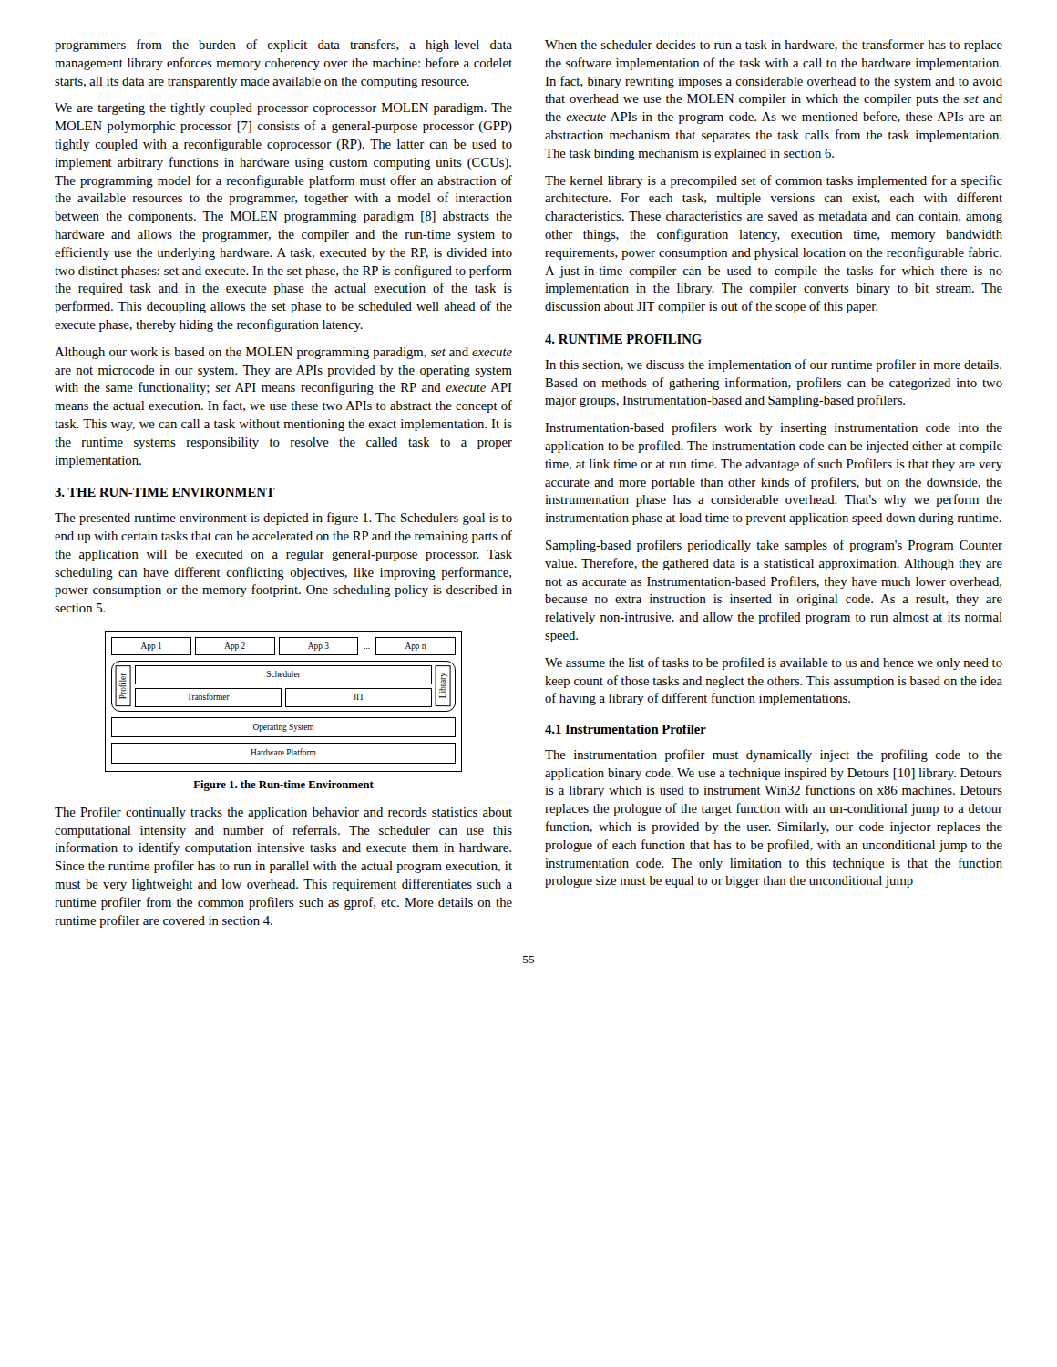programmers from the burden of explicit data transfers, a high-level data management library enforces memory coherency over the machine: before a codelet starts, all its data are transparently made available on the computing resource.
We are targeting the tightly coupled processor coprocessor MOLEN paradigm. The MOLEN polymorphic processor [7] consists of a general-purpose processor (GPP) tightly coupled with a reconfigurable coprocessor (RP). The latter can be used to implement arbitrary functions in hardware using custom computing units (CCUs). The programming model for a reconfigurable platform must offer an abstraction of the available resources to the programmer, together with a model of interaction between the components. The MOLEN programming paradigm [8] abstracts the hardware and allows the programmer, the compiler and the run-time system to efficiently use the underlying hardware. A task, executed by the RP, is divided into two distinct phases: set and execute. In the set phase, the RP is configured to perform the required task and in the execute phase the actual execution of the task is performed. This decoupling allows the set phase to be scheduled well ahead of the execute phase, thereby hiding the reconfiguration latency.
Although our work is based on the MOLEN programming paradigm, set and execute are not microcode in our system. They are APIs provided by the operating system with the same functionality; set API means reconfiguring the RP and execute API means the actual execution. In fact, we use these two APIs to abstract the concept of task. This way, we can call a task without mentioning the exact implementation. It is the runtime systems responsibility to resolve the called task to a proper implementation.
3. THE RUN-TIME ENVIRONMENT
The presented runtime environment is depicted in figure 1. The Schedulers goal is to end up with certain tasks that can be accelerated on the RP and the remaining parts of the application will be executed on a regular general-purpose processor. Task scheduling can have different conflicting objectives, like improving performance, power consumption or the memory footprint. One scheduling policy is described in section 5.
App 1
App 2
App 3
...
App n
Profiler
Scheduler
Transformer
JIT
Library
Operating System
Hardware Platform
Figure 1. the Run-time Environment
The Profiler continually tracks the application behavior and records statistics about computational intensity and number of referrals. The scheduler can use this information to identify computation intensive tasks and execute them in hardware. Since the runtime profiler has to run in parallel with the actual program execution, it must be very lightweight and low overhead. This requirement differentiates such a runtime profiler from the common profilers such as gprof, etc. More details on the runtime profiler are covered in section 4.
When the scheduler decides to run a task in hardware, the transformer has to replace the software implementation of the task with a call to the hardware implementation. In fact, binary rewriting imposes a considerable overhead to the system and to avoid that overhead we use the MOLEN compiler in which the compiler puts the set and the execute APIs in the program code. As we mentioned before, these APIs are an abstraction mechanism that separates the task calls from the task implementation. The task binding mechanism is explained in section 6.
The kernel library is a precompiled set of common tasks implemented for a specific architecture. For each task, multiple versions can exist, each with different characteristics. These characteristics are saved as metadata and can contain, among other things, the configuration latency, execution time, memory bandwidth requirements, power consumption and physical location on the reconfigurable fabric. A just-in-time compiler can be used to compile the tasks for which there is no implementation in the library. The compiler converts binary to bit stream. The discussion about JIT compiler is out of the scope of this paper.
4. RUNTIME PROFILING
In this section, we discuss the implementation of our runtime profiler in more details. Based on methods of gathering information, profilers can be categorized into two major groups, Instrumentation-based and Sampling-based profilers.
Instrumentation-based profilers work by inserting instrumentation code into the application to be profiled. The instrumentation code can be injected either at compile time, at link time or at run time. The advantage of such Profilers is that they are very accurate and more portable than other kinds of profilers, but on the downside, the instrumentation phase has a considerable overhead. That's why we perform the instrumentation phase at load time to prevent application speed down during runtime.
Sampling-based profilers periodically take samples of program's Program Counter value. Therefore, the gathered data is a statistical approximation. Although they are not as accurate as Instrumentation-based Profilers, they have much lower overhead, because no extra instruction is inserted in original code. As a result, they are relatively non-intrusive, and allow the profiled program to run almost at its normal speed.
We assume the list of tasks to be profiled is available to us and hence we only need to keep count of those tasks and neglect the others. This assumption is based on the idea of having a library of different function implementations.
4.1 Instrumentation Profiler
The instrumentation profiler must dynamically inject the profiling code to the application binary code. We use a technique inspired by Detours [10] library. Detours is a library which is used to instrument Win32 functions on x86 machines. Detours replaces the prologue of the target function with an un-conditional jump to a detour function, which is provided by the user. Similarly, our code injector replaces the prologue of each function that has to be profiled, with an unconditional jump to the instrumentation code. The only limitation to this technique is that the function prologue size must be equal to or bigger than the unconditional jump
55